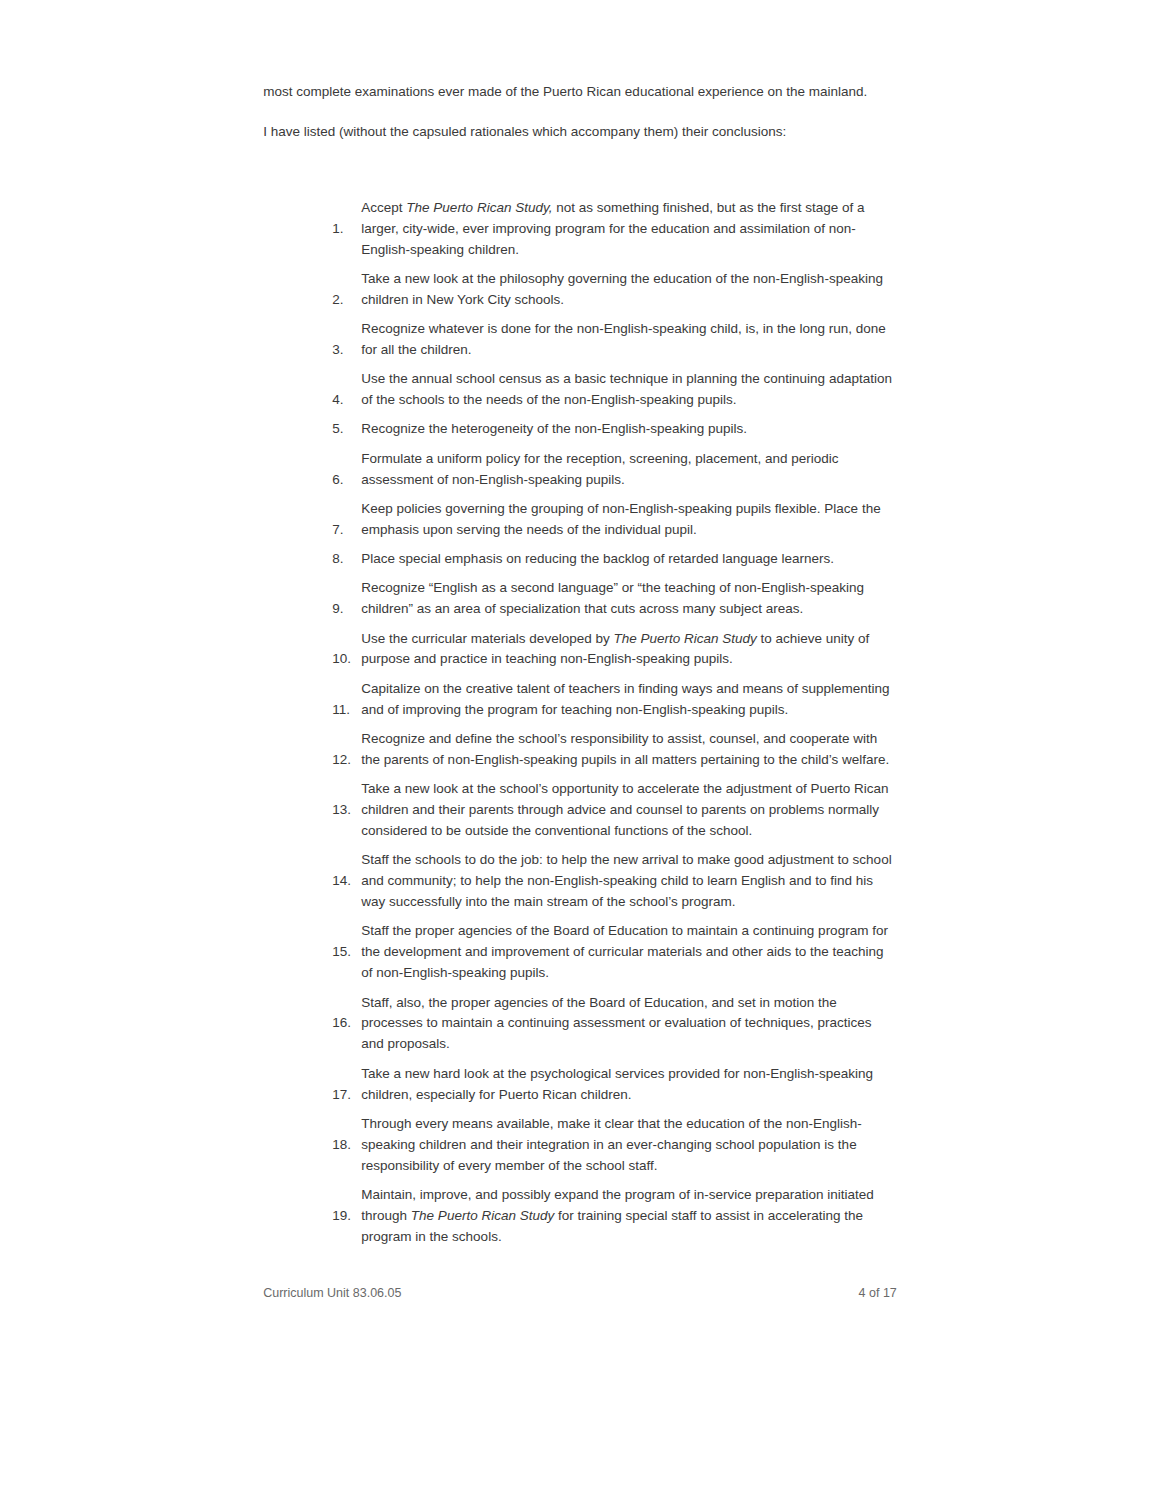most complete examinations ever made of the Puerto Rican educational experience on the mainland.
I have listed (without the capsuled rationales which accompany them) their conclusions:
Accept The Puerto Rican Study, not as something finished, but as the first stage of a larger, city-wide, ever improving program for the education and assimilation of non-English-speaking children.
Take a new look at the philosophy governing the education of the non-English-speaking children in New York City schools.
Recognize whatever is done for the non-English-speaking child, is, in the long run, done for all the children.
Use the annual school census as a basic technique in planning the continuing adaptation of the schools to the needs of the non-English-speaking pupils.
Recognize the heterogeneity of the non-English-speaking pupils.
Formulate a uniform policy for the reception, screening, placement, and periodic assessment of non-English-speaking pupils.
Keep policies governing the grouping of non-English-speaking pupils flexible. Place the emphasis upon serving the needs of the individual pupil.
Place special emphasis on reducing the backlog of retarded language learners.
Recognize “English as a second language” or “the teaching of non-English-speaking children” as an area of specialization that cuts across many subject areas.
Use the curricular materials developed by The Puerto Rican Study to achieve unity of purpose and practice in teaching non-English-speaking pupils.
Capitalize on the creative talent of teachers in finding ways and means of supplementing and of improving the program for teaching non-English-speaking pupils.
Recognize and define the school’s responsibility to assist, counsel, and cooperate with the parents of non-English-speaking pupils in all matters pertaining to the child’s welfare.
Take a new look at the school’s opportunity to accelerate the adjustment of Puerto Rican children and their parents through advice and counsel to parents on problems normally considered to be outside the conventional functions of the school.
Staff the schools to do the job: to help the new arrival to make good adjustment to school and community; to help the non-English-speaking child to learn English and to find his way successfully into the main stream of the school’s program.
Staff the proper agencies of the Board of Education to maintain a continuing program for the development and improvement of curricular materials and other aids to the teaching of non-English-speaking pupils.
Staff, also, the proper agencies of the Board of Education, and set in motion the processes to maintain a continuing assessment or evaluation of techniques, practices and proposals.
Take a new hard look at the psychological services provided for non-English-speaking children, especially for Puerto Rican children.
Through every means available, make it clear that the education of the non-English-speaking children and their integration in an ever-changing school population is the responsibility of every member of the school staff.
Maintain, improve, and possibly expand the program of in-service preparation initiated through The Puerto Rican Study for training special staff to assist in accelerating the program in the schools.
Curriculum Unit 83.06.05 4 of 17